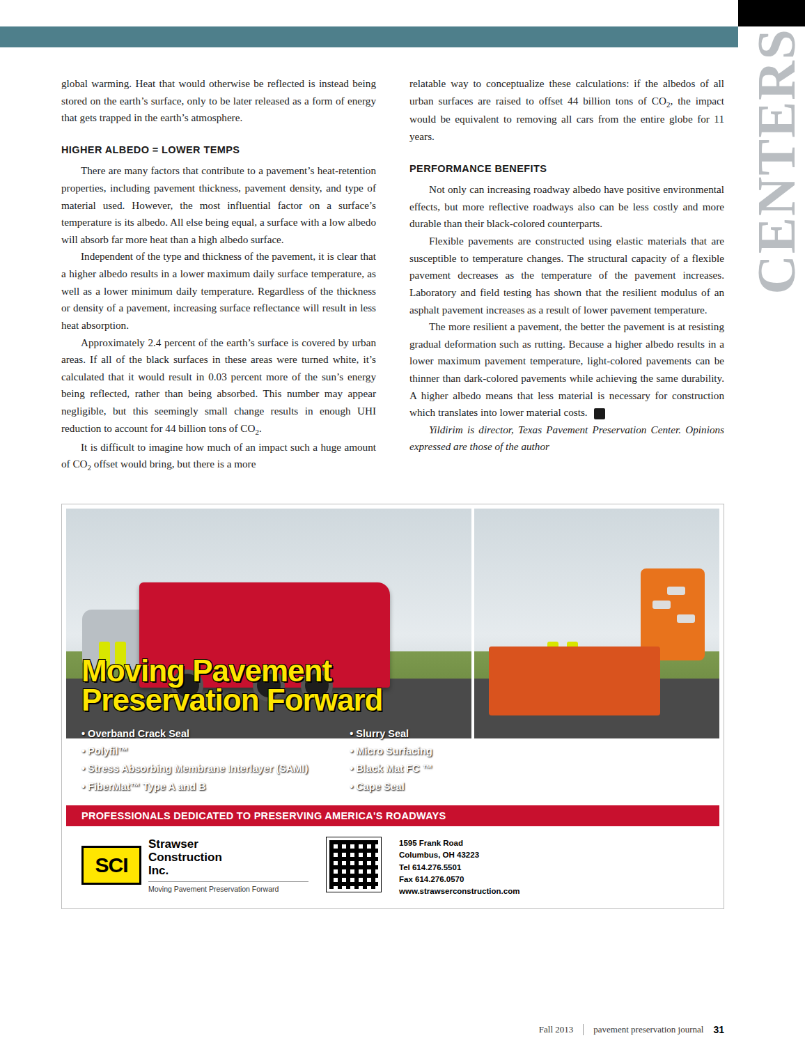CENTERS
global warming. Heat that would otherwise be reflected is instead being stored on the earth’s surface, only to be later released as a form of energy that gets trapped in the earth’s atmosphere.
HIGHER ALBEDO = LOWER TEMPS
There are many factors that contribute to a pavement’s heat-retention properties, including pavement thickness, pavement density, and type of material used. However, the most influential factor on a surface’s temperature is its albedo. All else being equal, a surface with a low albedo will absorb far more heat than a high albedo surface.
Independent of the type and thickness of the pavement, it is clear that a higher albedo results in a lower maximum daily surface temperature, as well as a lower minimum daily temperature. Regardless of the thickness or density of a pavement, increasing surface reflectance will result in less heat absorption.
Approximately 2.4 percent of the earth’s surface is covered by urban areas. If all of the black surfaces in these areas were turned white, it’s calculated that it would result in 0.03 percent more of the sun’s energy being reflected, rather than being absorbed. This number may appear negligible, but this seemingly small change results in enough UHI reduction to account for 44 billion tons of CO2.
It is difficult to imagine how much of an impact such a huge amount of CO2 offset would bring, but there is a more
relatable way to conceptualize these calculations: if the albedos of all urban surfaces are raised to offset 44 billion tons of CO2, the impact would be equivalent to removing all cars from the entire globe for 11 years.
PERFORMANCE BENEFITS
Not only can increasing roadway albedo have positive environmental effects, but more reflective roadways also can be less costly and more durable than their black-colored counterparts.
Flexible pavements are constructed using elastic materials that are susceptible to temperature changes. The structural capacity of a flexible pavement decreases as the temperature of the pavement increases. Laboratory and field testing has shown that the resilient modulus of an asphalt pavement increases as a result of lower pavement temperature.
The more resilient a pavement, the better the pavement is at resisting gradual deformation such as rutting. Because a higher albedo results in a lower maximum pavement temperature, light-colored pavements can be thinner than dark-colored pavements while achieving the same durability. A higher albedo means that less material is necessary for construction which translates into lower material costs. P
Yildirim is director, Texas Pavement Preservation Center. Opinions expressed are those of the author
Moving Pavement
Preservation Forward
Overband Crack Seal
Polyfil™
Stress Absorbing Membrane Interlayer (SAMI)
FiberMat™ Type A and B
Slurry Seal
Micro Surfacing
Black Mat FC ™
Cape Seal
PROFESSIONALS DEDICATED TO PRESERVING AMERICA'S ROADWAYS
SCI
Strawser
Construction
Inc.
Moving Pavement Preservation Forward
1595 Frank Road
Columbus, OH 43223
Tel 614.276.5501
Fax 614.276.0570
www.strawserconstruction.com
Fall 2013 pavement preservation journal 31